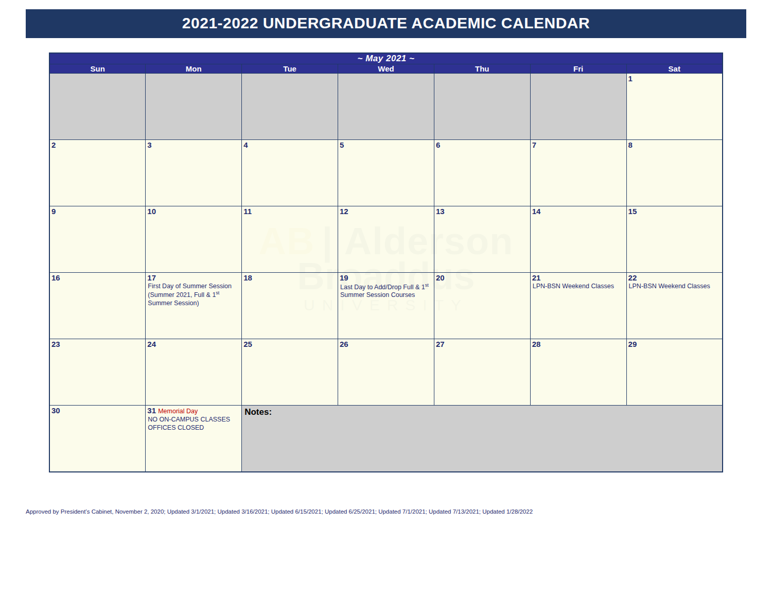2021-2022 UNDERGRADUATE ACADEMIC CALENDAR
AB| Alderson
Broaddus
UNIVERSITY
| ~ May 2021 ~ |
| Sun | Mon | Tue | Wed | Thu | Fri | Sat |
| | | | | | | 1 |
| 2 | 3 | 4 | 5 | 6 | 7 | 8 |
| 9 | 10 | 11 | 12 | 13 | 14 | 15 |
| 16 | 17 First Day of Summer Session (Summer 2021, Full & 1 st Summer Session) | 18 | 19 Last Day to Add/Drop Full & 1 st Summer Session Courses | 20 | 21 LPN-BSN Weekend Classes | 22 LPN-BSN Weekend Classes |
| 23 | 24 | 25 | 26 | 27 | 28 | 29 |
| 30 | 31 Memorial Day NO ON-CAMPUS CLASSES OFFICES CLOSED | Notes: |
Approved by President’s Cabinet, November 2, 2020; Updated 3/1/2021; Updated 3/16/2021; Updated 6/15/2021; Updated 6/25/2021; Updated 7/1/2021; Updated 7/13/2021; Updated 1/28/2022